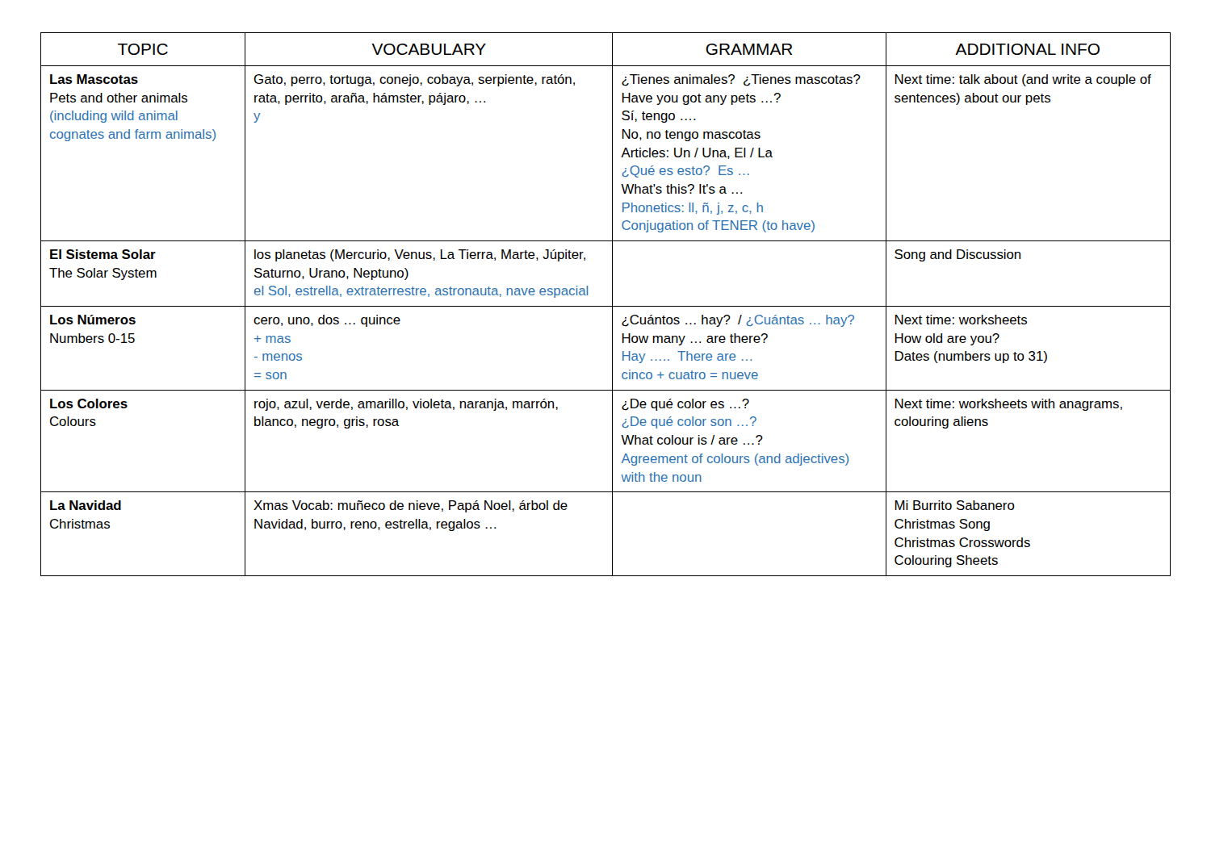| TOPIC | VOCABULARY | GRAMMAR | ADDITIONAL INFO |
| --- | --- | --- | --- |
| Las Mascotas Pets and other animals (including wild animal cognates and farm animals) | Gato, perro, tortuga, conejo, cobaya, serpiente, ratón, rata, perrito, araña, hámster, pájaro, … y | ¿Tienes animales? ¿Tienes mascotas? Have you got any pets …? Sí, tengo …. No, no tengo mascotas Articles: Un / Una, El / La ¿Qué es esto? Es … What's this? It's a … Phonetics: ll, ñ, j, z, c, h Conjugation of TENER (to have) | Next time: talk about (and write a couple of sentences) about our pets |
| El Sistema Solar The Solar System | los planetas (Mercurio, Venus, La Tierra, Marte, Júpiter, Saturno, Urano, Neptuno) el Sol, estrella, extraterrestre, astronauta, nave espacial | | Song and Discussion |
| Los Números Numbers 0-15 | cero, uno, dos … quince + mas - menos = son | ¿Cuántos … hay? / ¿Cuántas … hay? How many … are there? Hay ….. There are … cinco + cuatro = nueve | Next time: worksheets How old are you? Dates (numbers up to 31) |
| Los Colores Colours | rojo, azul, verde, amarillo, violeta, naranja, marrón, blanco, negro, gris, rosa | ¿De qué color es …? ¿De qué color son …? What colour is / are …? Agreement of colours (and adjectives) with the noun | Next time: worksheets with anagrams, colouring aliens |
| La Navidad Christmas | Xmas Vocab: muñeco de nieve, Papá Noel, árbol de Navidad, burro, reno, estrella, regalos … | | Mi Burrito Sabanero Christmas Song Christmas Crosswords Colouring Sheets |